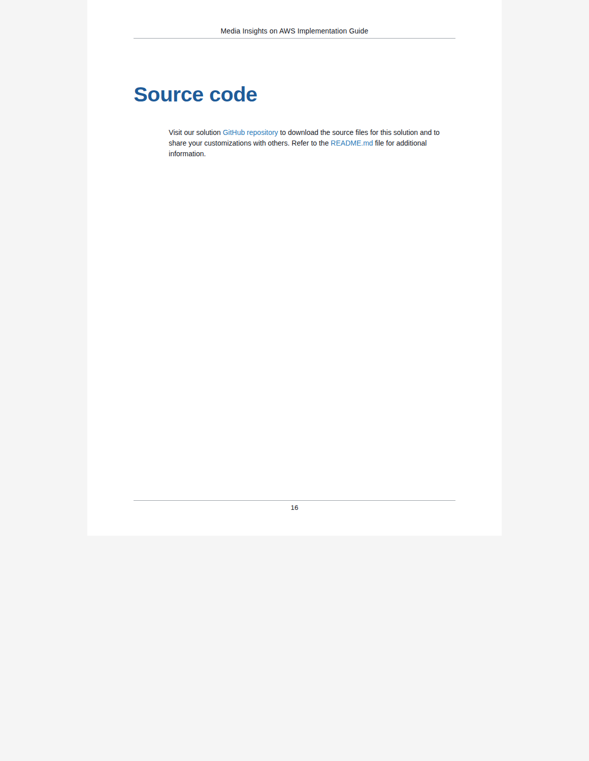Media Insights on AWS Implementation Guide
Source code
Visit our solution GitHub repository to download the source files for this solution and to share your customizations with others. Refer to the README.md file for additional information.
16